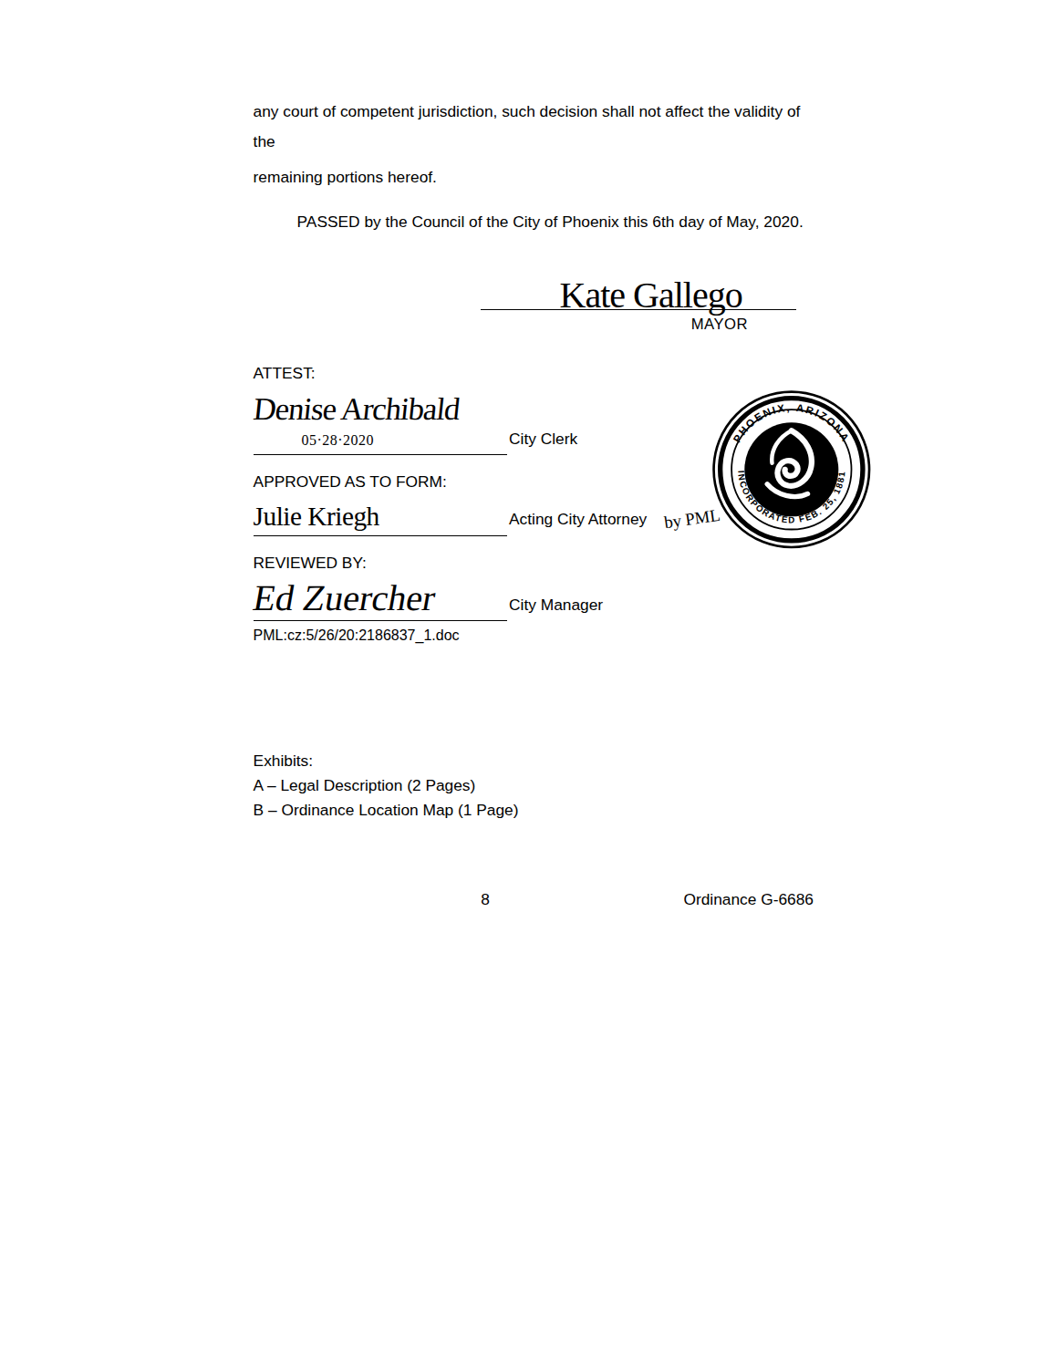any court of competent jurisdiction, such decision shall not affect the validity of the
remaining portions hereof.
PASSED by the Council of the City of Phoenix this 6th day of May, 2020.
Kate Gallego
MAYOR
ATTEST:
Denise Archibald 05·28·2020
City Clerk
APPROVED AS TO FORM:
Julie Kriegh
Acting City Attorney by PML
REVIEWED BY:
Ed Zuercher
City Manager
PML:cz:5/26/20:2186837_1.doc
PHOENIX, ARIZONA INCORPORATED FEB. 25, 1881
Exhibits:
A – Legal Description (2 Pages)
B – Ordinance Location Map (1 Page)
8 Ordinance G-6686